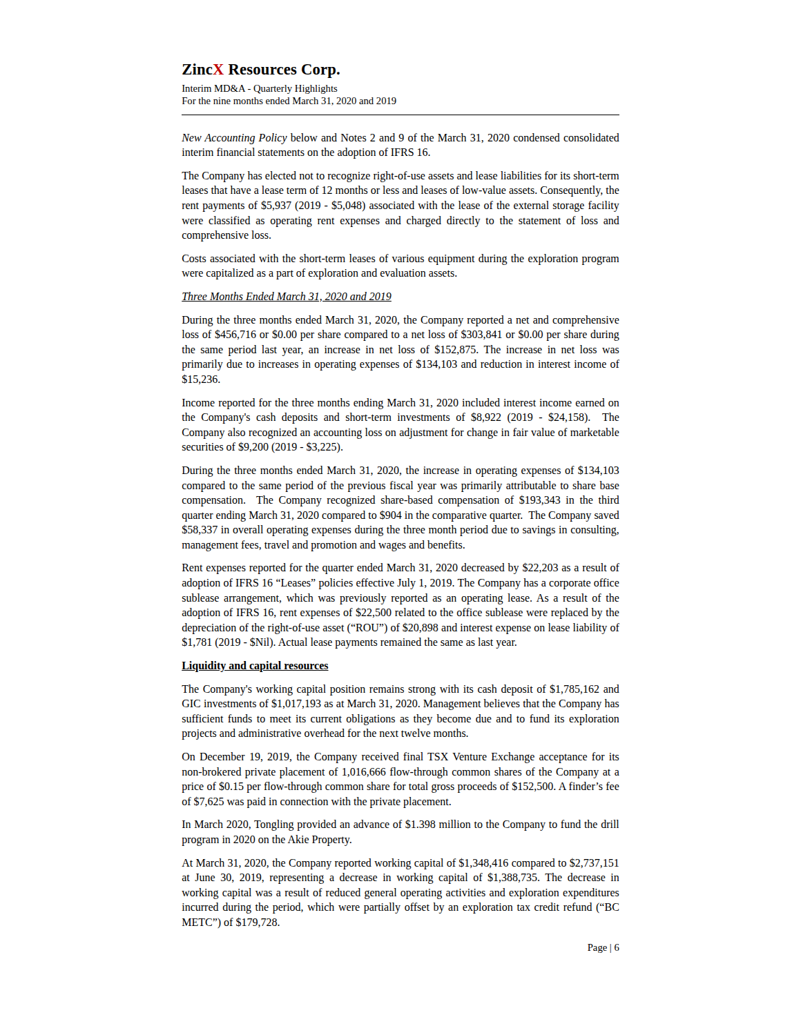ZincX Resources Corp.
Interim MD&A - Quarterly Highlights
For the nine months ended March 31, 2020 and 2019
New Accounting Policy below and Notes 2 and 9 of the March 31, 2020 condensed consolidated interim financial statements on the adoption of IFRS 16.
The Company has elected not to recognize right-of-use assets and lease liabilities for its short-term leases that have a lease term of 12 months or less and leases of low-value assets. Consequently, the rent payments of $5,937 (2019 - $5,048) associated with the lease of the external storage facility were classified as operating rent expenses and charged directly to the statement of loss and comprehensive loss.
Costs associated with the short-term leases of various equipment during the exploration program were capitalized as a part of exploration and evaluation assets.
Three Months Ended March 31, 2020 and 2019
During the three months ended March 31, 2020, the Company reported a net and comprehensive loss of $456,716 or $0.00 per share compared to a net loss of $303,841 or $0.00 per share during the same period last year, an increase in net loss of $152,875. The increase in net loss was primarily due to increases in operating expenses of $134,103 and reduction in interest income of $15,236.
Income reported for the three months ending March 31, 2020 included interest income earned on the Company's cash deposits and short-term investments of $8,922 (2019 - $24,158). The Company also recognized an accounting loss on adjustment for change in fair value of marketable securities of $9,200 (2019 - $3,225).
During the three months ended March 31, 2020, the increase in operating expenses of $134,103 compared to the same period of the previous fiscal year was primarily attributable to share base compensation. The Company recognized share-based compensation of $193,343 in the third quarter ending March 31, 2020 compared to $904 in the comparative quarter. The Company saved $58,337 in overall operating expenses during the three month period due to savings in consulting, management fees, travel and promotion and wages and benefits.
Rent expenses reported for the quarter ended March 31, 2020 decreased by $22,203 as a result of adoption of IFRS 16 “Leases” policies effective July 1, 2019. The Company has a corporate office sublease arrangement, which was previously reported as an operating lease. As a result of the adoption of IFRS 16, rent expenses of $22,500 related to the office sublease were replaced by the depreciation of the right-of-use asset (“ROU”) of $20,898 and interest expense on lease liability of $1,781 (2019 - $Nil). Actual lease payments remained the same as last year.
Liquidity and capital resources
The Company's working capital position remains strong with its cash deposit of $1,785,162 and GIC investments of $1,017,193 as at March 31, 2020. Management believes that the Company has sufficient funds to meet its current obligations as they become due and to fund its exploration projects and administrative overhead for the next twelve months.
On December 19, 2019, the Company received final TSX Venture Exchange acceptance for its non-brokered private placement of 1,016,666 flow-through common shares of the Company at a price of $0.15 per flow-through common share for total gross proceeds of $152,500. A finder’s fee of $7,625 was paid in connection with the private placement.
In March 2020, Tongling provided an advance of $1.398 million to the Company to fund the drill program in 2020 on the Akie Property.
At March 31, 2020, the Company reported working capital of $1,348,416 compared to $2,737,151 at June 30, 2019, representing a decrease in working capital of $1,388,735. The decrease in working capital was a result of reduced general operating activities and exploration expenditures incurred during the period, which were partially offset by an exploration tax credit refund (“BC METC”) of $179,728.
Page | 6